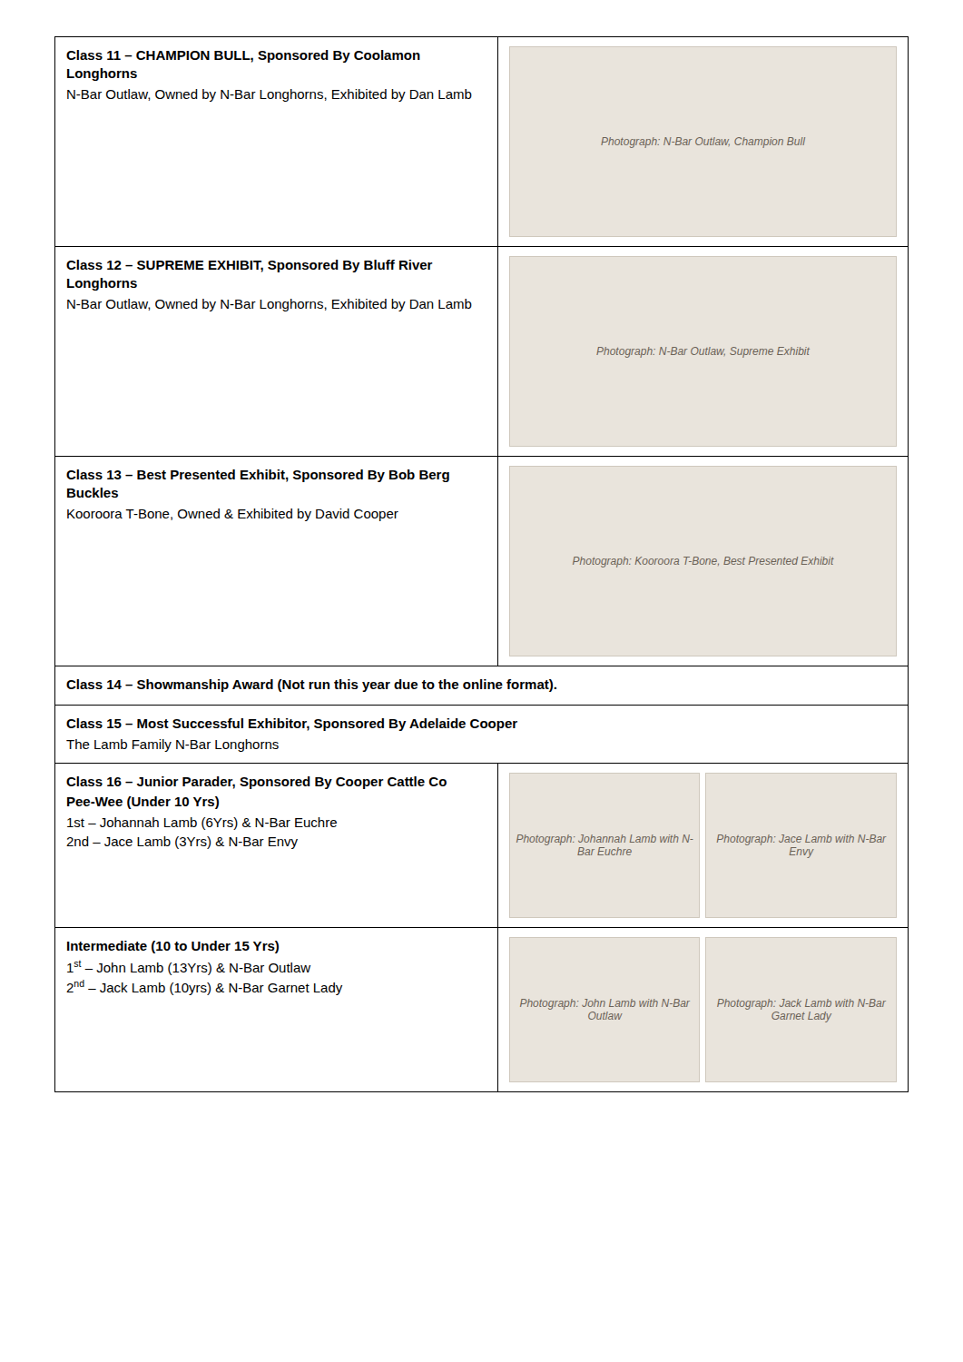| Class 11 – CHAMPION BULL, Sponsored By Coolamon Longhorns N-Bar Outlaw, Owned by N-Bar Longhorns, Exhibited by Dan Lamb | Photograph: N-Bar Outlaw, Champion Bull |
| Class 12 – SUPREME EXHIBIT, Sponsored By Bluff River Longhorns N-Bar Outlaw, Owned by N-Bar Longhorns, Exhibited by Dan Lamb | Photograph: N-Bar Outlaw, Supreme Exhibit |
| Class 13 – Best Presented Exhibit, Sponsored By Bob Berg Buckles Kooroora T-Bone, Owned & Exhibited by David Cooper | Photograph: Kooroora T-Bone, Best Presented Exhibit |
| Class 14 – Showmanship Award (Not run this year due to the online format). |
| Class 15 – Most Successful Exhibitor, Sponsored By Adelaide Cooper The Lamb Family N-Bar Longhorns |
| Class 16 – Junior Parader, Sponsored By Cooper Cattle Co Pee-Wee (Under 10 Yrs) 1st – Johannah Lamb (6Yrs) & N-Bar Euchre 2nd – Jace Lamb (3Yrs) & N-Bar Envy | Photograph: Johannah Lamb with N-Bar Euchre Photograph: Jace Lamb with N-Bar Envy |
| Intermediate (10 to Under 15 Yrs) 1 st – John Lamb (13Yrs) & N-Bar Outlaw 2 nd – Jack Lamb (10yrs) & N-Bar Garnet Lady | Photograph: John Lamb with N-Bar Outlaw Photograph: Jack Lamb with N-Bar Garnet Lady |